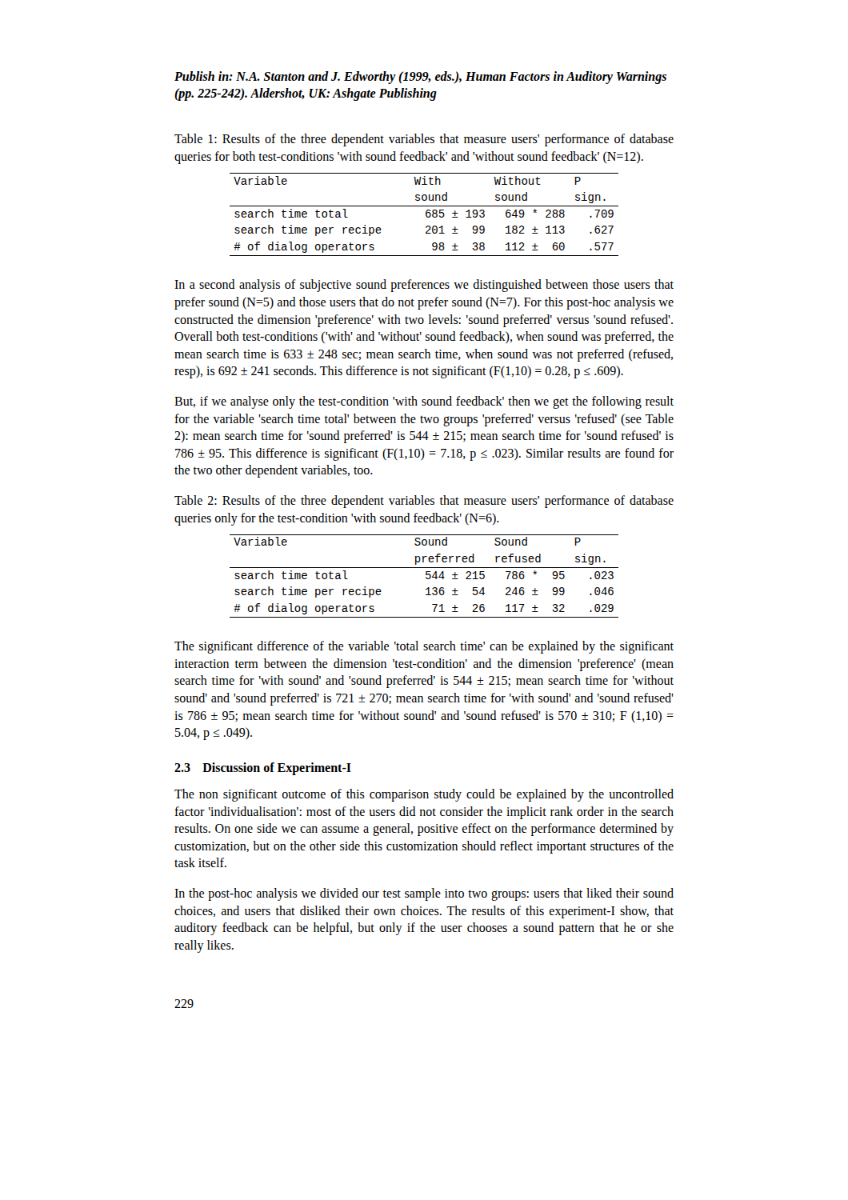Publish in: N.A. Stanton and J. Edworthy (1999, eds.), Human Factors in Auditory Warnings (pp. 225-242). Aldershot, UK: Ashgate Publishing
Table 1: Results of the three dependent variables that measure users' performance of database queries for both test-conditions 'with sound feedback' and 'without sound feedback' (N=12).
| Variable | With | Without | P |
| --- | --- | --- | --- |
| | sound | sound | sign. |
| search time total | 685 ± 193 | 649 * 288 | .709 |
| search time per recipe | 201 ± 99 | 182 ± 113 | .627 |
| # of dialog operators | 98 ± 38 | 112 ± 60 | .577 |
In a second analysis of subjective sound preferences we distinguished between those users that prefer sound (N=5) and those users that do not prefer sound (N=7). For this post-hoc analysis we constructed the dimension 'preference' with two levels: 'sound preferred' versus 'sound refused'. Overall both test-conditions ('with' and 'without' sound feedback), when sound was preferred, the mean search time is 633 ± 248 sec; mean search time, when sound was not preferred (refused, resp), is 692 ± 241 seconds. This difference is not significant (F(1,10) = 0.28, p ≤ .609).
But, if we analyse only the test-condition 'with sound feedback' then we get the following result for the variable 'search time total' between the two groups 'preferred' versus 'refused' (see Table 2): mean search time for 'sound preferred' is 544 ± 215; mean search time for 'sound refused' is 786 ± 95. This difference is significant (F(1,10) = 7.18, p ≤ .023). Similar results are found for the two other dependent variables, too.
Table 2: Results of the three dependent variables that measure users' performance of database queries only for the test-condition 'with sound feedback' (N=6).
| Variable | Sound | Sound | P |
| --- | --- | --- | --- |
| | preferred | refused | sign. |
| search time total | 544 ± 215 | 786 * 95 | .023 |
| search time per recipe | 136 ± 54 | 246 ± 99 | .046 |
| # of dialog operators | 71 ± 26 | 117 ± 32 | .029 |
The significant difference of the variable 'total search time' can be explained by the significant interaction term between the dimension 'test-condition' and the dimension 'preference' (mean search time for 'with sound' and 'sound preferred' is 544 ± 215; mean search time for 'without sound' and 'sound preferred' is 721 ± 270; mean search time for 'with sound' and 'sound refused' is 786 ± 95; mean search time for 'without sound' and 'sound refused' is 570 ± 310; F (1,10) = 5.04, p ≤ .049).
2.3 Discussion of Experiment-I
The non significant outcome of this comparison study could be explained by the uncontrolled factor 'individualisation': most of the users did not consider the implicit rank order in the search results. On one side we can assume a general, positive effect on the performance determined by customization, but on the other side this customization should reflect important structures of the task itself.
In the post-hoc analysis we divided our test sample into two groups: users that liked their sound choices, and users that disliked their own choices. The results of this experiment-I show, that auditory feedback can be helpful, but only if the user chooses a sound pattern that he or she really likes.
229